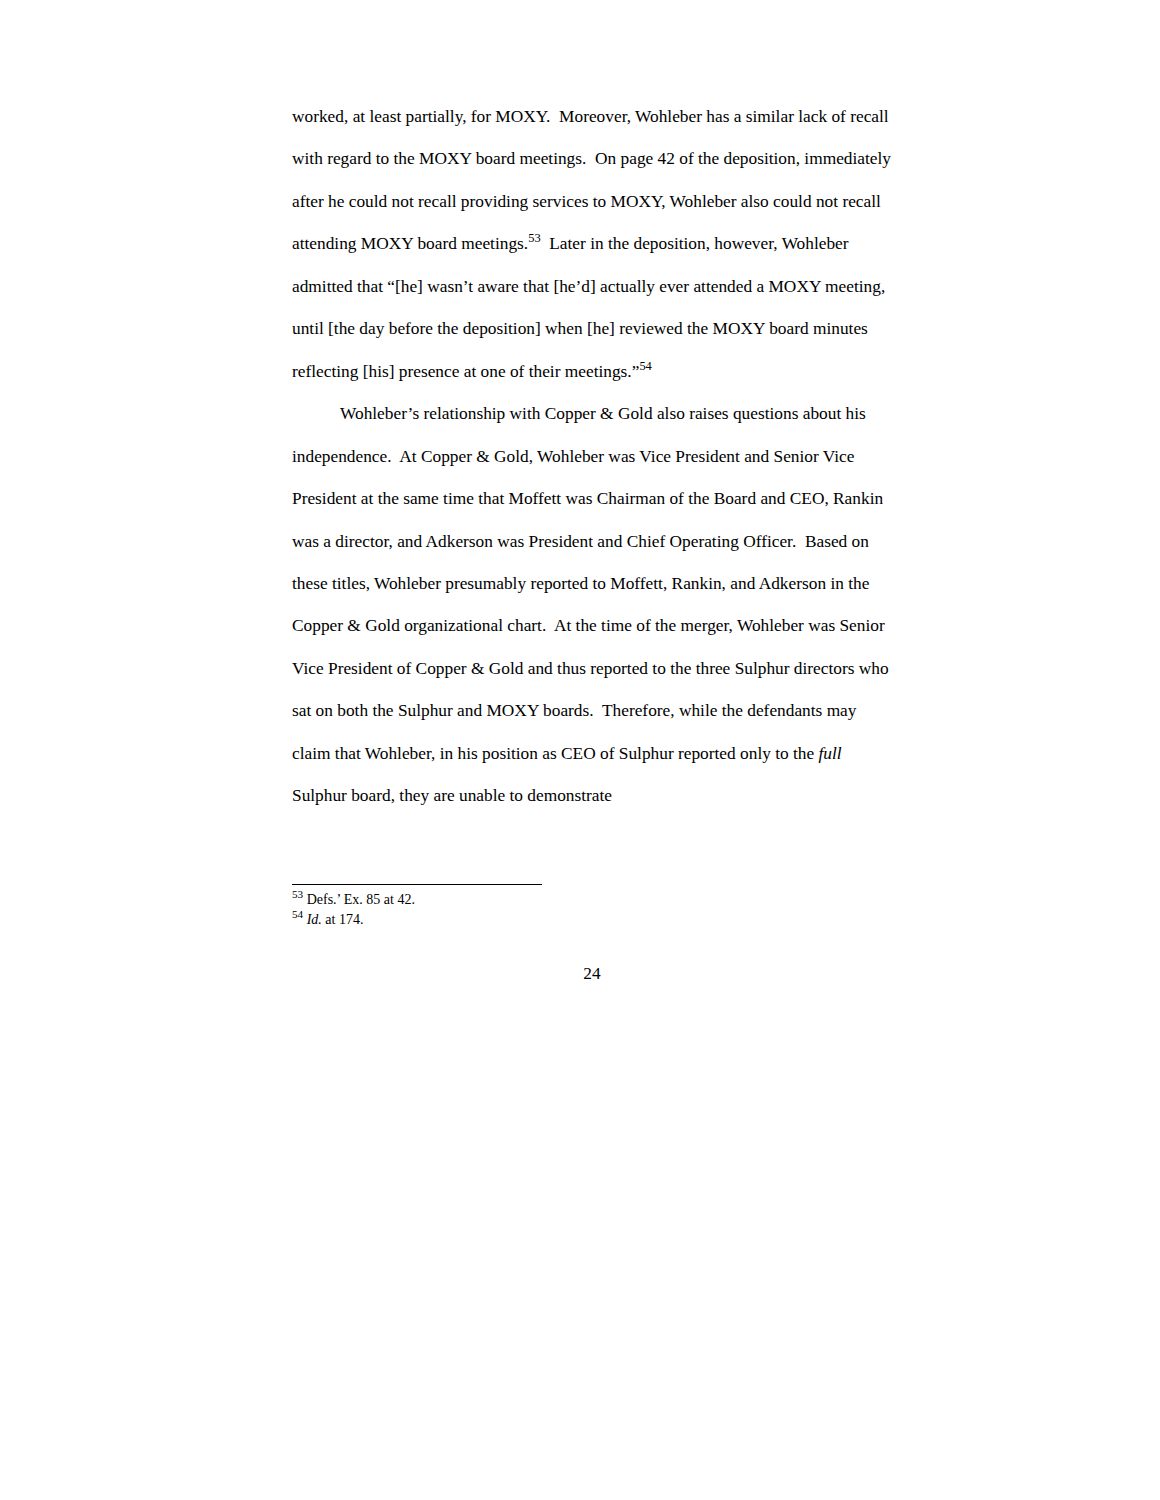worked, at least partially, for MOXY. Moreover, Wohleber has a similar lack of recall with regard to the MOXY board meetings. On page 42 of the deposition, immediately after he could not recall providing services to MOXY, Wohleber also could not recall attending MOXY board meetings.53 Later in the deposition, however, Wohleber admitted that “[he] wasn’t aware that [he’d] actually ever attended a MOXY meeting, until [the day before the deposition] when [he] reviewed the MOXY board minutes reflecting [his] presence at one of their meetings.”54
Wohleber’s relationship with Copper & Gold also raises questions about his independence. At Copper & Gold, Wohleber was Vice President and Senior Vice President at the same time that Moffett was Chairman of the Board and CEO, Rankin was a director, and Adkerson was President and Chief Operating Officer. Based on these titles, Wohleber presumably reported to Moffett, Rankin, and Adkerson in the Copper & Gold organizational chart. At the time of the merger, Wohleber was Senior Vice President of Copper & Gold and thus reported to the three Sulphur directors who sat on both the Sulphur and MOXY boards. Therefore, while the defendants may claim that Wohleber, in his position as CEO of Sulphur reported only to the full Sulphur board, they are unable to demonstrate
53 Defs.’ Ex. 85 at 42.
54 Id. at 174.
24